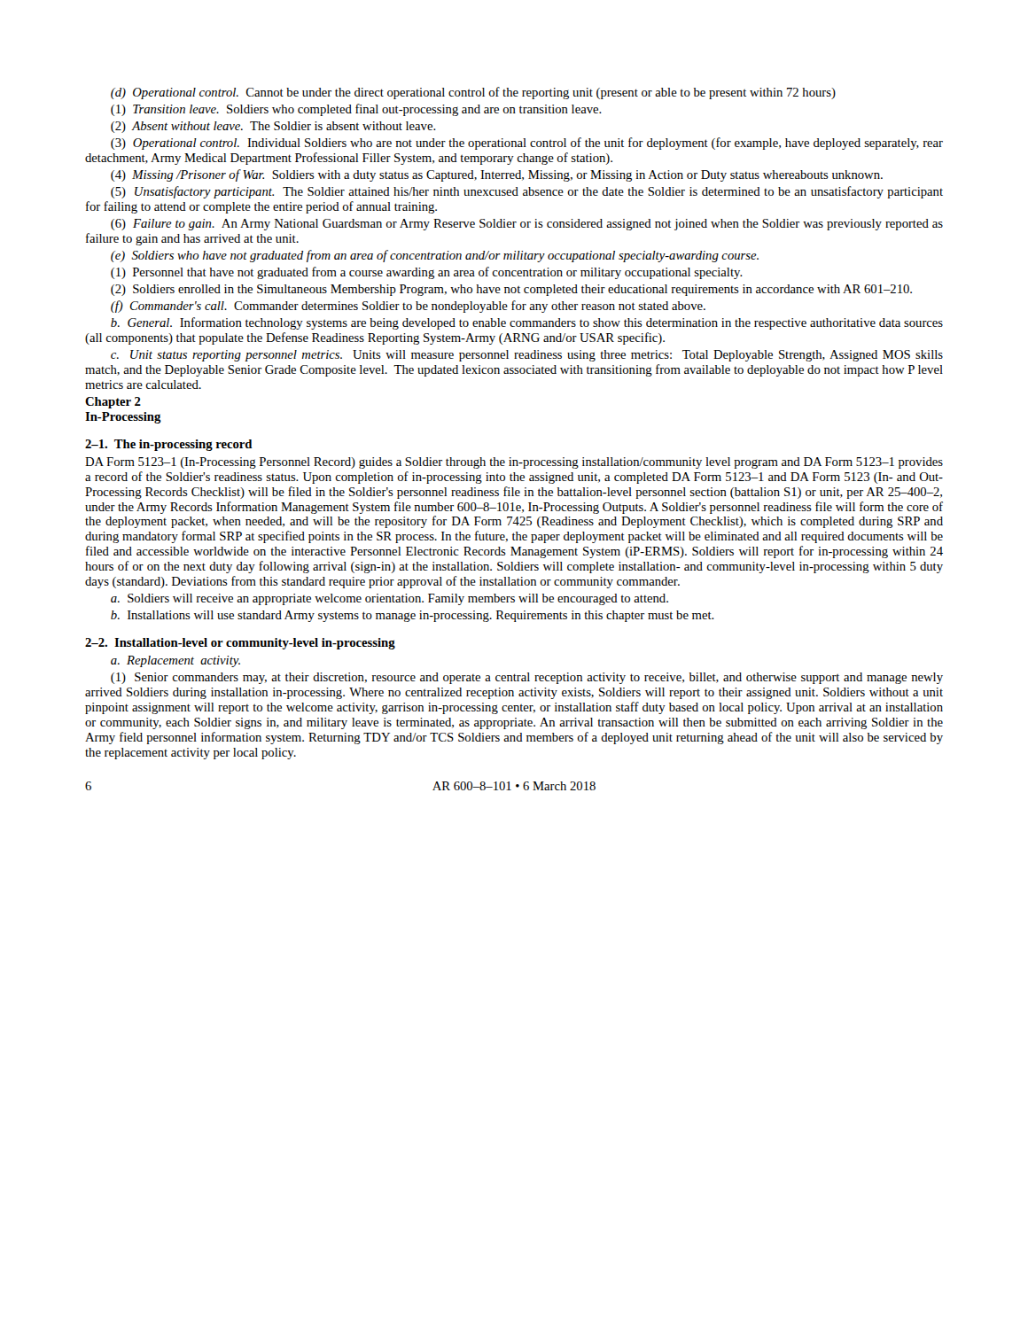(d) Operational control. Cannot be under the direct operational control of the reporting unit (present or able to be present within 72 hours)
(1) Transition leave. Soldiers who completed final out-processing and are on transition leave.
(2) Absent without leave. The Soldier is absent without leave.
(3) Operational control. Individual Soldiers who are not under the operational control of the unit for deployment (for example, have deployed separately, rear detachment, Army Medical Department Professional Filler System, and temporary change of station).
(4) Missing /Prisoner of War. Soldiers with a duty status as Captured, Interred, Missing, or Missing in Action or Duty status whereabouts unknown.
(5) Unsatisfactory participant. The Soldier attained his/her ninth unexcused absence or the date the Soldier is determined to be an unsatisfactory participant for failing to attend or complete the entire period of annual training.
(6) Failure to gain. An Army National Guardsman or Army Reserve Soldier or is considered assigned not joined when the Soldier was previously reported as failure to gain and has arrived at the unit.
(e) Soldiers who have not graduated from an area of concentration and/or military occupational specialty-awarding course.
(1) Personnel that have not graduated from a course awarding an area of concentration or military occupational specialty.
(2) Soldiers enrolled in the Simultaneous Membership Program, who have not completed their educational requirements in accordance with AR 601–210.
(f) Commander's call. Commander determines Soldier to be nondeployable for any other reason not stated above.
b. General. Information technology systems are being developed to enable commanders to show this determination in the respective authoritative data sources (all components) that populate the Defense Readiness Reporting System-Army (ARNG and/or USAR specific).
c. Unit status reporting personnel metrics. Units will measure personnel readiness using three metrics: Total Deployable Strength, Assigned MOS skills match, and the Deployable Senior Grade Composite level. The updated lexicon associated with transitioning from available to deployable do not impact how P level metrics are calculated.
Chapter 2
In-Processing
2–1. The in-processing record
DA Form 5123–1 (In-Processing Personnel Record) guides a Soldier through the in-processing installation/community level program and DA Form 5123–1 provides a record of the Soldier's readiness status. Upon completion of in-processing into the assigned unit, a completed DA Form 5123–1 and DA Form 5123 (In- and Out-Processing Records Checklist) will be filed in the Soldier's personnel readiness file in the battalion-level personnel section (battalion S1) or unit, per AR 25–400–2, under the Army Records Information Management System file number 600–8–101e, In-Processing Outputs. A Soldier's personnel readiness file will form the core of the deployment packet, when needed, and will be the repository for DA Form 7425 (Readiness and Deployment Checklist), which is completed during SRP and during mandatory formal SRP at specified points in the SR process. In the future, the paper deployment packet will be eliminated and all required documents will be filed and accessible worldwide on the interactive Personnel Electronic Records Management System (iP-ERMS). Soldiers will report for in-processing within 24 hours of or on the next duty day following arrival (sign-in) at the installation. Soldiers will complete installation- and community-level in-processing within 5 duty days (standard). Deviations from this standard require prior approval of the installation or community commander.
a. Soldiers will receive an appropriate welcome orientation. Family members will be encouraged to attend.
b. Installations will use standard Army systems to manage in-processing. Requirements in this chapter must be met.
2–2. Installation-level or community-level in-processing
a. Replacement activity.
(1) Senior commanders may, at their discretion, resource and operate a central reception activity to receive, billet, and otherwise support and manage newly arrived Soldiers during installation in-processing. Where no centralized reception activity exists, Soldiers will report to their assigned unit. Soldiers without a unit pinpoint assignment will report to the welcome activity, garrison in-processing center, or installation staff duty based on local policy. Upon arrival at an installation or community, each Soldier signs in, and military leave is terminated, as appropriate. An arrival transaction will then be submitted on each arriving Soldier in the Army field personnel information system. Returning TDY and/or TCS Soldiers and members of a deployed unit returning ahead of the unit will also be serviced by the replacement activity per local policy.
| 6 | AR 600–8–101 • 6 March 2018 | |